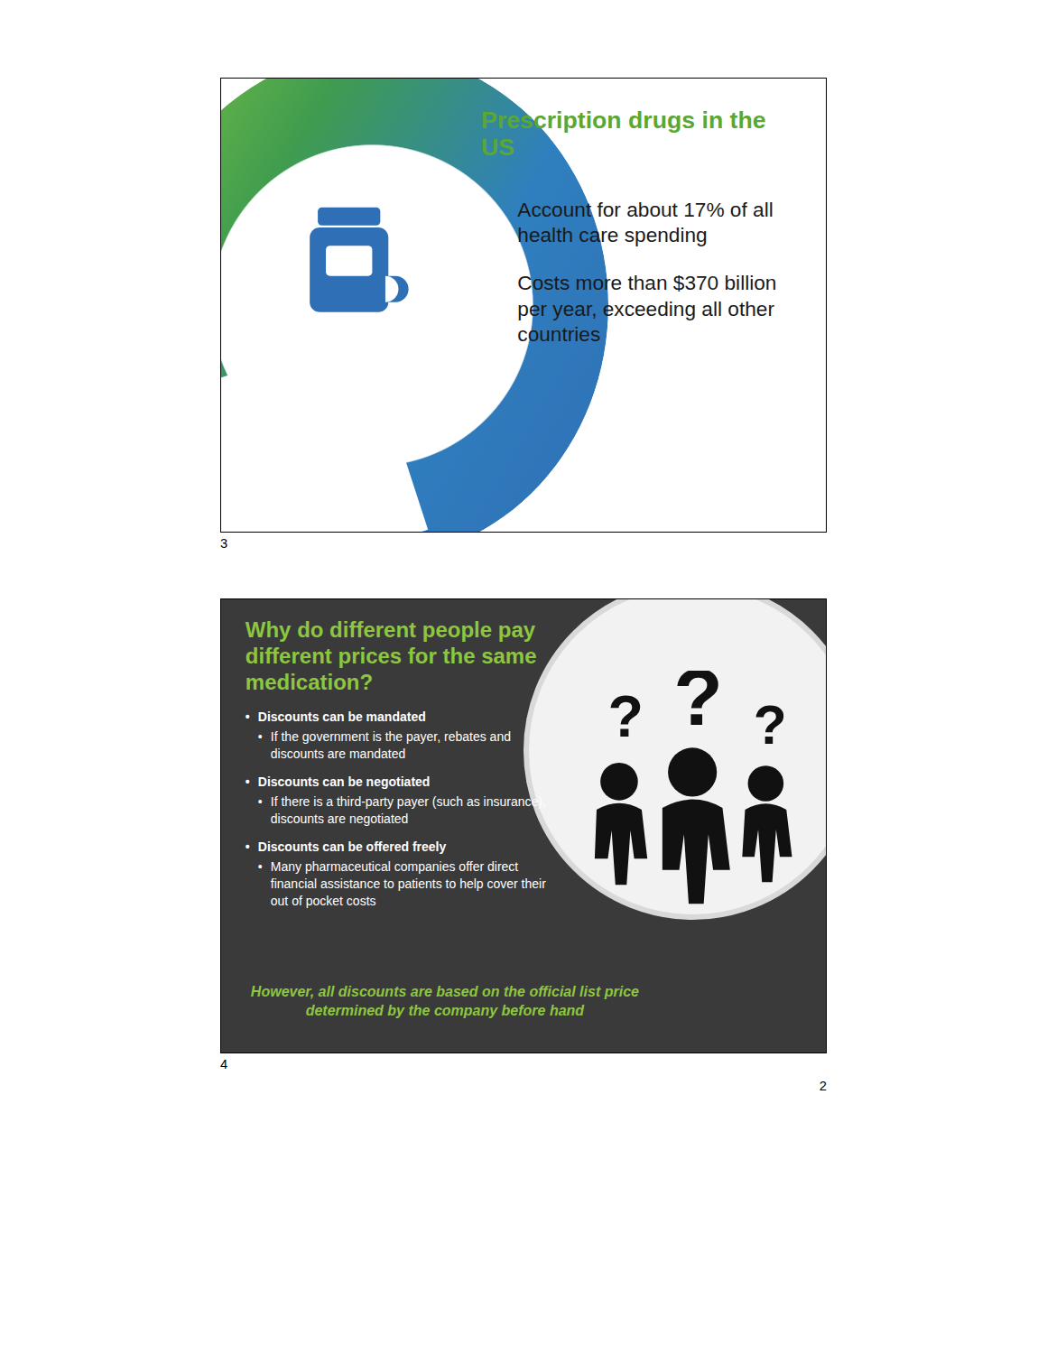Prescription drugs in the US
Account for about 17% of all health care spending
Costs more than $370 billion per year, exceeding all other countries
3
? ? ?
Why do different people pay different prices for the same medication?
Discounts can be mandated
If the government is the payer, rebates and discounts are mandated
Discounts can be negotiated
If there is a third-party payer (such as insurance), discounts are negotiated
Discounts can be offered freely
Many pharmaceutical companies offer direct financial assistance to patients to help cover their out of pocket costs
However, all discounts are based on the official list price determined by the company before hand
4
2